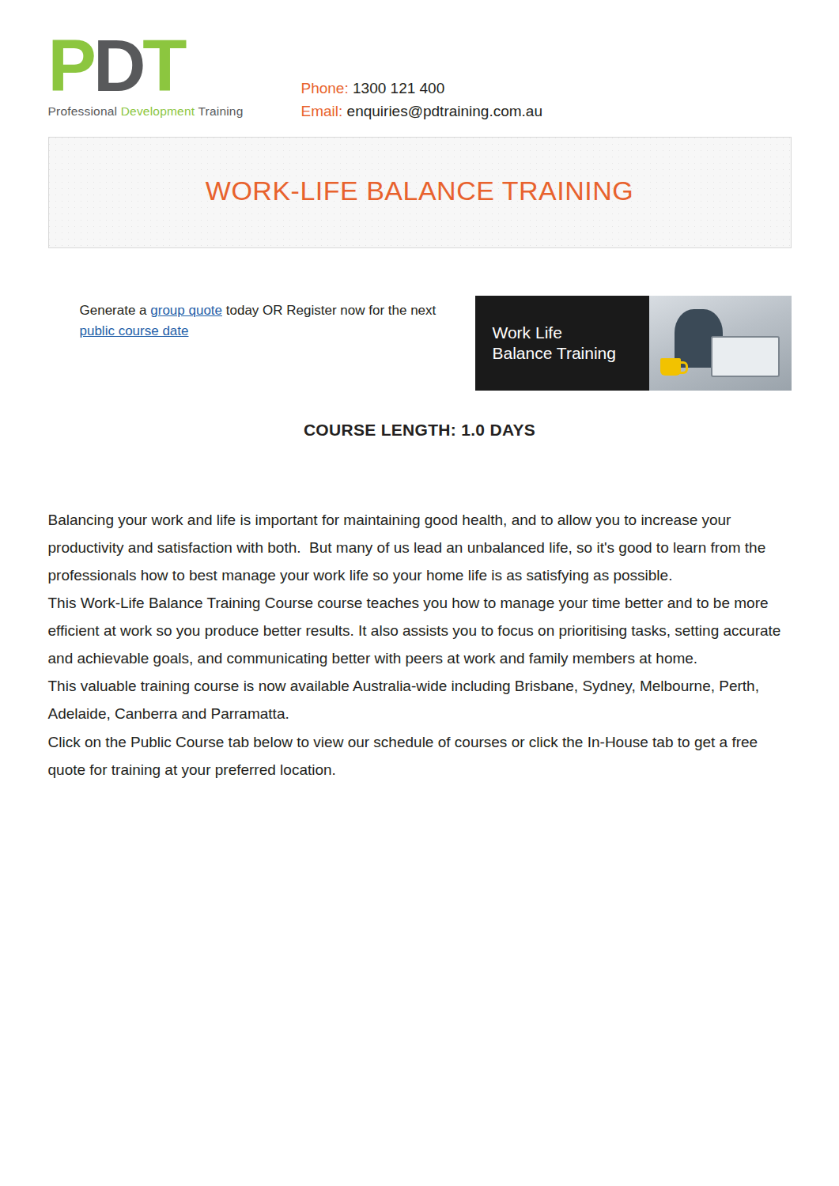PDT
Professional Development Training
Phone: 1300 121 400
Email: enquiries@pdtraining.com.au
WORK-LIFE BALANCE TRAINING
Generate a group quote today OR Register now for the next public course date
Work Life
Balance Training
COURSE LENGTH: 1.0 DAYS
Balancing your work and life is important for maintaining good health, and to allow you to increase your productivity and satisfaction with both. But many of us lead an unbalanced life, so it's good to learn from the professionals how to best manage your work life so your home life is as satisfying as possible.
This Work-Life Balance Training Course course teaches you how to manage your time better and to be more efficient at work so you produce better results. It also assists you to focus on prioritising tasks, setting accurate and achievable goals, and communicating better with peers at work and family members at home.
This valuable training course is now available Australia-wide including Brisbane, Sydney, Melbourne, Perth, Adelaide, Canberra and Parramatta.
Click on the Public Course tab below to view our schedule of courses or click the In-House tab to get a free quote for training at your preferred location.